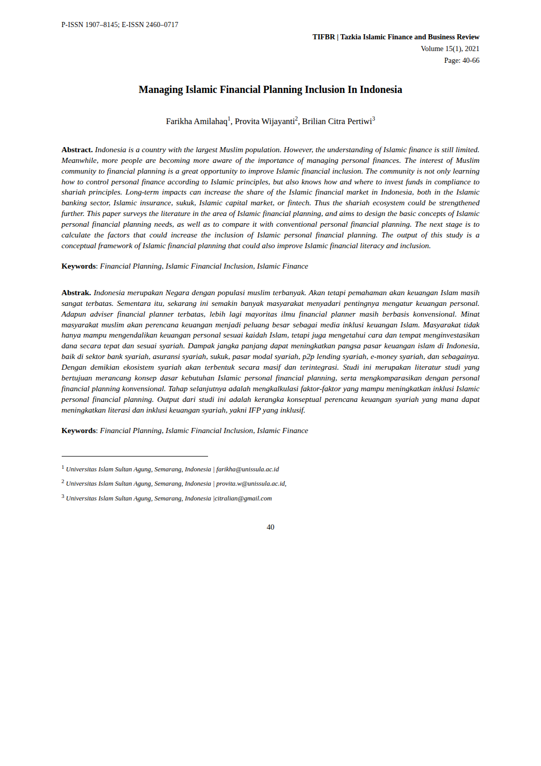P-ISSN 1907–8145; E-ISSN 2460–0717
TIFBR | Tazkia Islamic Finance and Business Review
Volume 15(1), 2021
Page: 40-66
Managing Islamic Financial Planning Inclusion In Indonesia
Farikha Amilahaq1, Provita Wijayanti2, Brilian Citra Pertiwi3
Abstract. Indonesia is a country with the largest Muslim population. However, the understanding of Islamic finance is still limited. Meanwhile, more people are becoming more aware of the importance of managing personal finances. The interest of Muslim community to financial planning is a great opportunity to improve Islamic financial inclusion. The community is not only learning how to control personal finance according to Islamic principles, but also knows how and where to invest funds in compliance to shariah principles. Long-term impacts can increase the share of the Islamic financial market in Indonesia, both in the Islamic banking sector, Islamic insurance, sukuk, Islamic capital market, or fintech. Thus the shariah ecosystem could be strengthened further. This paper surveys the literature in the area of Islamic financial planning, and aims to design the basic concepts of Islamic personal financial planning needs, as well as to compare it with conventional personal financial planning. The next stage is to calculate the factors that could increase the inclusion of Islamic personal financial planning. The output of this study is a conceptual framework of Islamic financial planning that could also improve Islamic financial literacy and inclusion.
Keywords: Financial Planning, Islamic Financial Inclusion, Islamic Finance
Abstrak. Indonesia merupakan Negara dengan populasi muslim terbanyak. Akan tetapi pemahaman akan keuangan Islam masih sangat terbatas. Sementara itu, sekarang ini semakin banyak masyarakat menyadari pentingnya mengatur keuangan personal. Adapun adviser financial planner terbatas, lebih lagi mayoritas ilmu financial planner masih berbasis konvensional. Minat masyarakat muslim akan perencana keuangan menjadi peluang besar sebagai media inklusi keuangan Islam. Masyarakat tidak hanya mampu mengendalikan keuangan personal sesuai kaidah Islam, tetapi juga mengetahui cara dan tempat menginvestasikan dana secara tepat dan sesuai syariah. Dampak jangka panjang dapat meningkatkan pangsa pasar keuangan islam di Indonesia, baik di sektor bank syariah, asuransi syariah, sukuk, pasar modal syariah, p2p lending syariah, e-money syariah, dan sebagainya. Dengan demikian ekosistem syariah akan terbentuk secara masif dan terintegrasi. Studi ini merupakan literatur studi yang bertujuan merancang konsep dasar kebutuhan Islamic personal financial planning, serta mengkomparasikan dengan personal financial planning konvensional. Tahap selanjutnya adalah mengkalkulasi faktor-faktor yang mampu meningkatkan inklusi Islamic personal financial planning. Output dari studi ini adalah kerangka konseptual perencana keuangan syariah yang mana dapat meningkatkan literasi dan inklusi keuangan syariah, yakni IFP yang inklusif.
Keywords: Financial Planning, Islamic Financial Inclusion, Islamic Finance
1 Universitas Islam Sultan Agung, Semarang, Indonesia | farikha@unissula.ac.id
2 Universitas Islam Sultan Agung, Semarang, Indonesia | provita.w@unissula.ac.id,
3 Universitas Islam Sultan Agung, Semarang, Indonesia |citralian@gmail.com
40